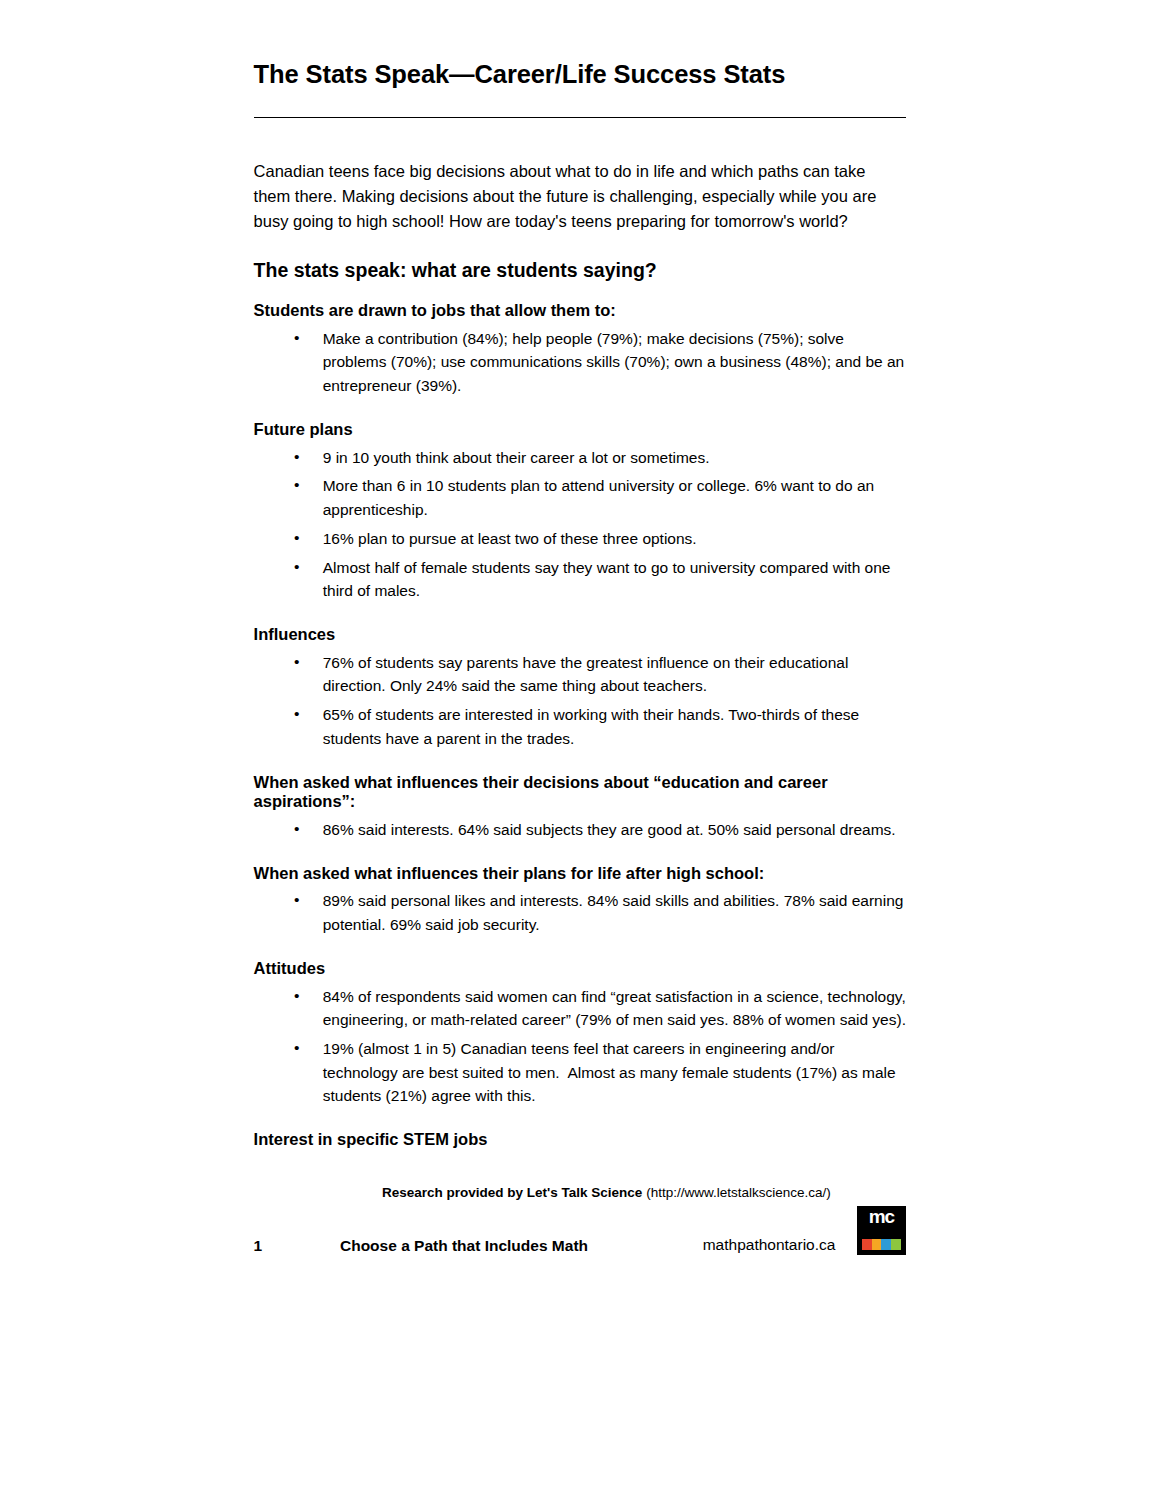The Stats Speak—Career/Life Success Stats
Canadian teens face big decisions about what to do in life and which paths can take them there. Making decisions about the future is challenging, especially while you are busy going to high school! How are today's teens preparing for tomorrow's world?
The stats speak: what are students saying?
Students are drawn to jobs that allow them to:
Make a contribution (84%); help people (79%); make decisions (75%); solve problems (70%); use communications skills (70%); own a business (48%); and be an entrepreneur (39%).
Future plans
9 in 10 youth think about their career a lot or sometimes.
More than 6 in 10 students plan to attend university or college. 6% want to do an apprenticeship.
16% plan to pursue at least two of these three options.
Almost half of female students say they want to go to university compared with one third of males.
Influences
76% of students say parents have the greatest influence on their educational direction. Only 24% said the same thing about teachers.
65% of students are interested in working with their hands. Two-thirds of these students have a parent in the trades.
When asked what influences their decisions about “education and career aspirations”:
86% said interests. 64% said subjects they are good at. 50% said personal dreams.
When asked what influences their plans for life after high school:
89% said personal likes and interests. 84% said skills and abilities. 78% said earning potential. 69% said job security.
Attitudes
84% of respondents said women can find “great satisfaction in a science, technology, engineering, or math-related career” (79% of men said yes. 88% of women said yes).
19% (almost 1 in 5) Canadian teens feel that careers in engineering and/or technology are best suited to men. Almost as many female students (17%) as male students (21%) agree with this.
Interest in specific STEM jobs
Research provided by Let's Talk Science (http://www.letstalkscience.ca/)
1
Choose a Path that Includes Math
mathpathontario.ca
mc